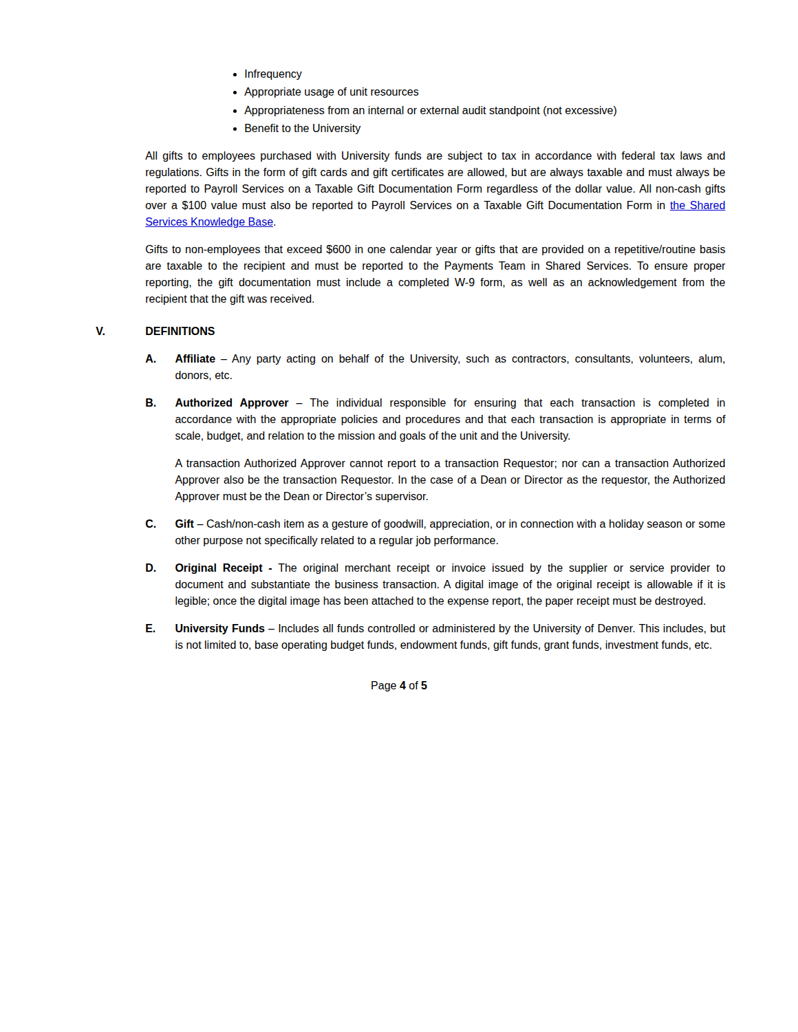Infrequency
Appropriate usage of unit resources
Appropriateness from an internal or external audit standpoint (not excessive)
Benefit to the University
All gifts to employees purchased with University funds are subject to tax in accordance with federal tax laws and regulations. Gifts in the form of gift cards and gift certificates are allowed, but are always taxable and must always be reported to Payroll Services on a Taxable Gift Documentation Form regardless of the dollar value. All non-cash gifts over a $100 value must also be reported to Payroll Services on a Taxable Gift Documentation Form in the Shared Services Knowledge Base.
Gifts to non-employees that exceed $600 in one calendar year or gifts that are provided on a repetitive/routine basis are taxable to the recipient and must be reported to the Payments Team in Shared Services. To ensure proper reporting, the gift documentation must include a completed W-9 form, as well as an acknowledgement from the recipient that the gift was received.
V. DEFINITIONS
A. Affiliate – Any party acting on behalf of the University, such as contractors, consultants, volunteers, alum, donors, etc.
B. Authorized Approver – The individual responsible for ensuring that each transaction is completed in accordance with the appropriate policies and procedures and that each transaction is appropriate in terms of scale, budget, and relation to the mission and goals of the unit and the University.
A transaction Authorized Approver cannot report to a transaction Requestor; nor can a transaction Authorized Approver also be the transaction Requestor. In the case of a Dean or Director as the requestor, the Authorized Approver must be the Dean or Director’s supervisor.
C. Gift – Cash/non-cash item as a gesture of goodwill, appreciation, or in connection with a holiday season or some other purpose not specifically related to a regular job performance.
D. Original Receipt - The original merchant receipt or invoice issued by the supplier or service provider to document and substantiate the business transaction. A digital image of the original receipt is allowable if it is legible; once the digital image has been attached to the expense report, the paper receipt must be destroyed.
E. University Funds – Includes all funds controlled or administered by the University of Denver. This includes, but is not limited to, base operating budget funds, endowment funds, gift funds, grant funds, investment funds, etc.
Page 4 of 5